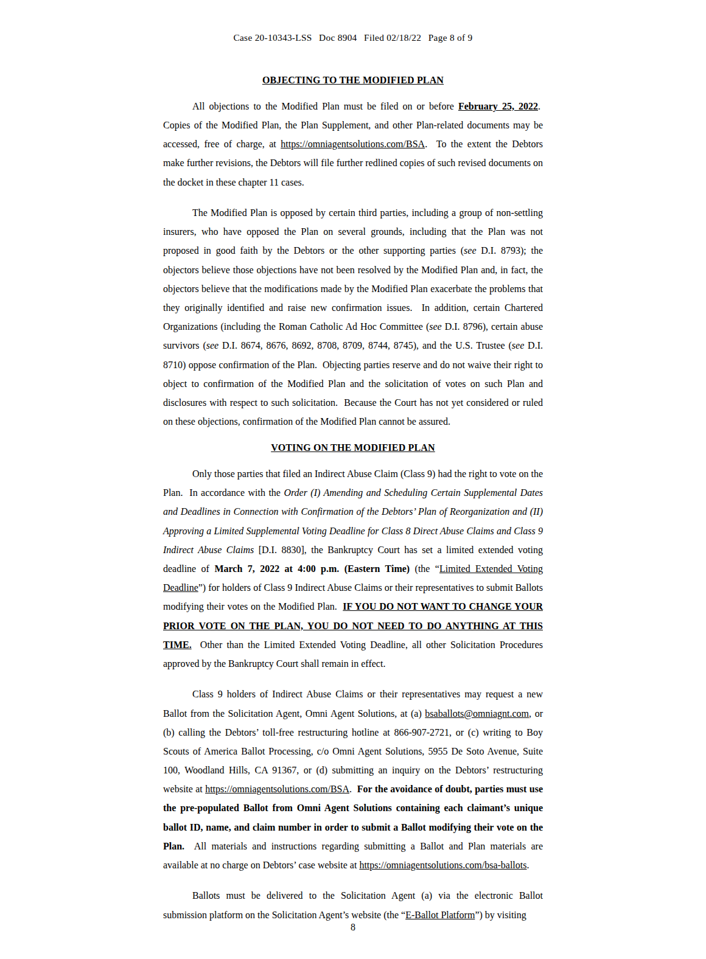Case 20-10343-LSS Doc 8904 Filed 02/18/22 Page 8 of 9
OBJECTING TO THE MODIFIED PLAN
All objections to the Modified Plan must be filed on or before February 25, 2022. Copies of the Modified Plan, the Plan Supplement, and other Plan-related documents may be accessed, free of charge, at https://omniagentsolutions.com/BSA. To the extent the Debtors make further revisions, the Debtors will file further redlined copies of such revised documents on the docket in these chapter 11 cases.
The Modified Plan is opposed by certain third parties, including a group of non-settling insurers, who have opposed the Plan on several grounds, including that the Plan was not proposed in good faith by the Debtors or the other supporting parties (see D.I. 8793); the objectors believe those objections have not been resolved by the Modified Plan and, in fact, the objectors believe that the modifications made by the Modified Plan exacerbate the problems that they originally identified and raise new confirmation issues. In addition, certain Chartered Organizations (including the Roman Catholic Ad Hoc Committee (see D.I. 8796), certain abuse survivors (see D.I. 8674, 8676, 8692, 8708, 8709, 8744, 8745), and the U.S. Trustee (see D.I. 8710) oppose confirmation of the Plan. Objecting parties reserve and do not waive their right to object to confirmation of the Modified Plan and the solicitation of votes on such Plan and disclosures with respect to such solicitation. Because the Court has not yet considered or ruled on these objections, confirmation of the Modified Plan cannot be assured.
VOTING ON THE MODIFIED PLAN
Only those parties that filed an Indirect Abuse Claim (Class 9) had the right to vote on the Plan. In accordance with the Order (I) Amending and Scheduling Certain Supplemental Dates and Deadlines in Connection with Confirmation of the Debtors’ Plan of Reorganization and (II) Approving a Limited Supplemental Voting Deadline for Class 8 Direct Abuse Claims and Class 9 Indirect Abuse Claims [D.I. 8830], the Bankruptcy Court has set a limited extended voting deadline of March 7, 2022 at 4:00 p.m. (Eastern Time) (the “Limited Extended Voting Deadline”) for holders of Class 9 Indirect Abuse Claims or their representatives to submit Ballots modifying their votes on the Modified Plan. IF YOU DO NOT WANT TO CHANGE YOUR PRIOR VOTE ON THE PLAN, YOU DO NOT NEED TO DO ANYTHING AT THIS TIME. Other than the Limited Extended Voting Deadline, all other Solicitation Procedures approved by the Bankruptcy Court shall remain in effect.
Class 9 holders of Indirect Abuse Claims or their representatives may request a new Ballot from the Solicitation Agent, Omni Agent Solutions, at (a) bsaballots@omniagnt.com, or (b) calling the Debtors’ toll-free restructuring hotline at 866-907-2721, or (c) writing to Boy Scouts of America Ballot Processing, c/o Omni Agent Solutions, 5955 De Soto Avenue, Suite 100, Woodland Hills, CA 91367, or (d) submitting an inquiry on the Debtors’ restructuring website at https://omniagentsolutions.com/BSA. For the avoidance of doubt, parties must use the pre-populated Ballot from Omni Agent Solutions containing each claimant’s unique ballot ID, name, and claim number in order to submit a Ballot modifying their vote on the Plan. All materials and instructions regarding submitting a Ballot and Plan materials are available at no charge on Debtors’ case website at https://omniagentsolutions.com/bsa-ballots.
Ballots must be delivered to the Solicitation Agent (a) via the electronic Ballot submission platform on the Solicitation Agent’s website (the “E-Ballot Platform”) by visiting
8